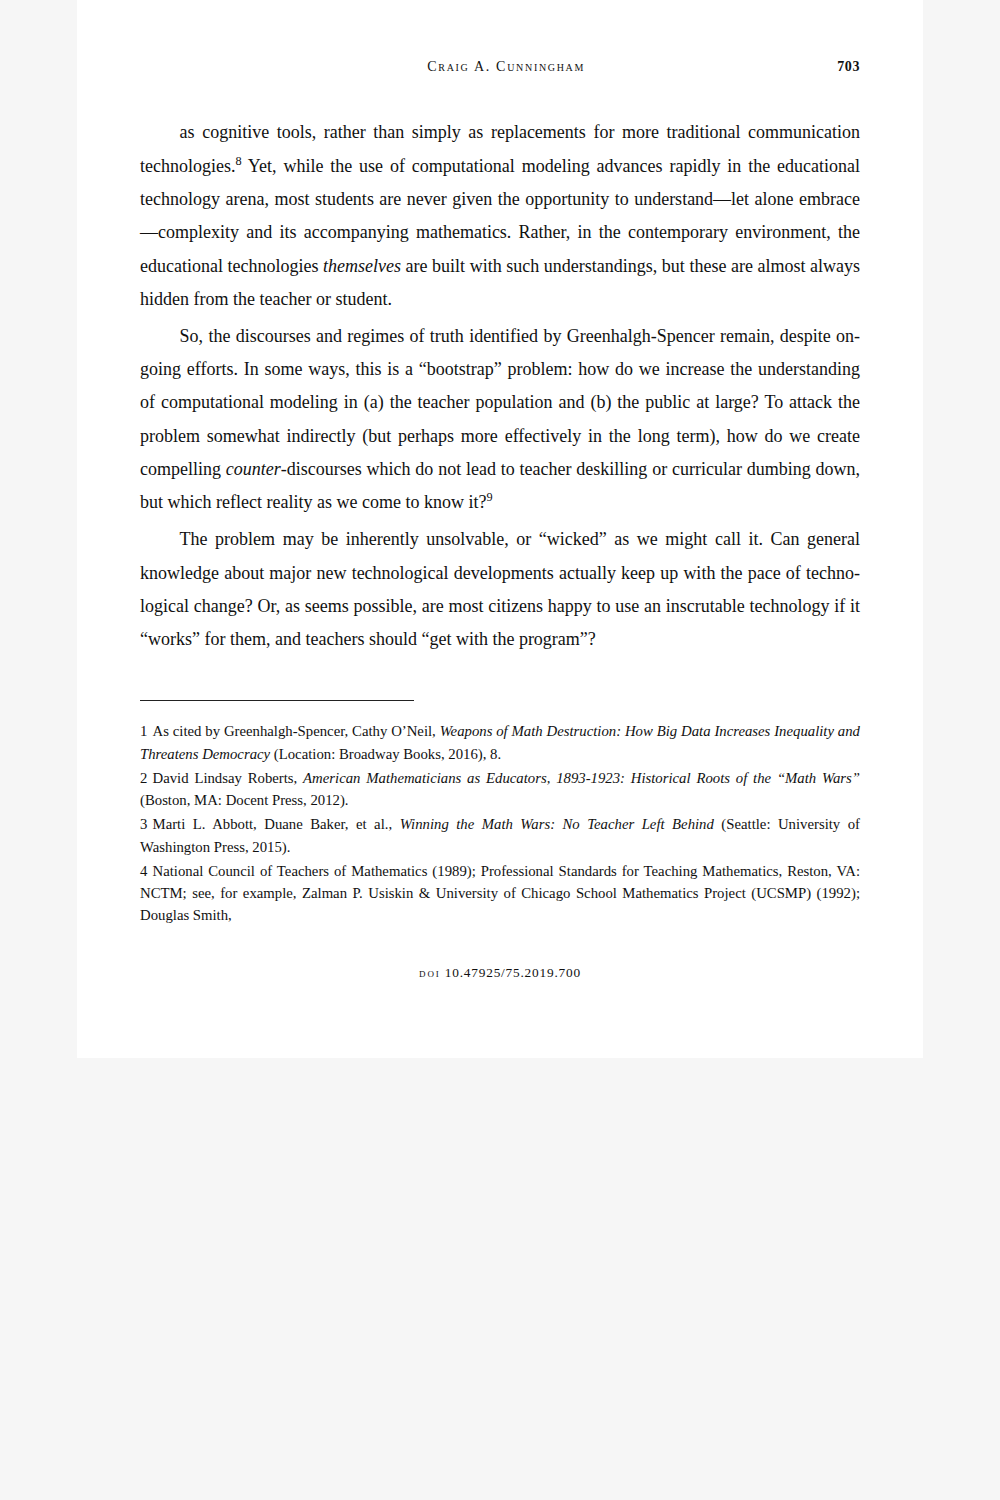Craig A. Cunningham 703
as cognitive tools, rather than simply as replacements for more traditional communication technologies.8 Yet, while the use of computational modeling advances rapidly in the educational technology arena, most students are never given the opportunity to understand—let alone embrace—complexity and its accompanying mathematics. Rather, in the contemporary environment, the educational technologies themselves are built with such understandings, but these are almost always hidden from the teacher or student.
So, the discourses and regimes of truth identified by Greenhalgh-Spencer remain, despite ongoing efforts. In some ways, this is a “bootstrap” problem: how do we increase the understanding of computational modeling in (a) the teacher population and (b) the public at large? To attack the problem somewhat indirectly (but perhaps more effectively in the long term), how do we create compelling counter-discourses which do not lead to teacher deskilling or curricular dumbing down, but which reflect reality as we come to know it?9
The problem may be inherently unsolvable, or “wicked” as we might call it. Can general knowledge about major new technological developments actually keep up with the pace of technological change? Or, as seems possible, are most citizens happy to use an inscrutable technology if it “works” for them, and teachers should “get with the program”?
1 As cited by Greenhalgh-Spencer, Cathy O’Neil, Weapons of Math Destruction: How Big Data Increases Inequality and Threatens Democracy (Location: Broadway Books, 2016), 8.
2 David Lindsay Roberts, American Mathematicians as Educators, 1893-1923: Historical Roots of the “Math Wars” (Boston, MA: Docent Press, 2012).
3 Marti L. Abbott, Duane Baker, et al., Winning the Math Wars: No Teacher Left Behind (Seattle: University of Washington Press, 2015).
4 National Council of Teachers of Mathematics (1989); Professional Standards for Teaching Mathematics, Reston, VA: NCTM; see, for example, Zalman P. Usiskin & University of Chicago School Mathematics Project (UCSMP) (1992); Douglas Smith,
doi 10.47925/75.2019.700